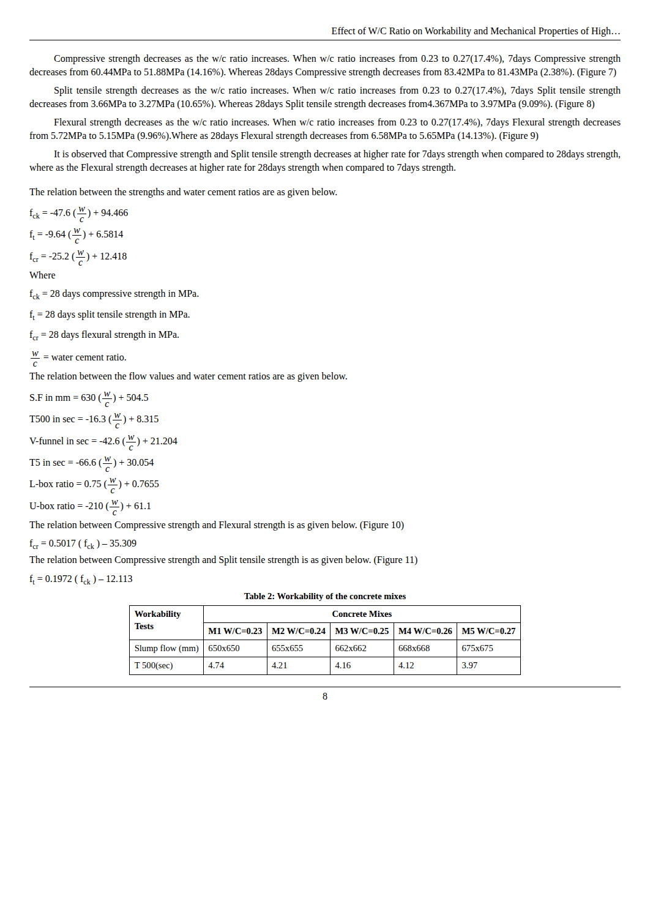Effect of W/C Ratio on Workability and Mechanical Properties of High…
Compressive strength decreases as the w/c ratio increases. When w/c ratio increases from 0.23 to 0.27(17.4%), 7days Compressive strength decreases from 60.44MPa to 51.88MPa (14.16%). Whereas 28days Compressive strength decreases from 83.42MPa to 81.43MPa (2.38%). (Figure 7)
Split tensile strength decreases as the w/c ratio increases. When w/c ratio increases from 0.23 to 0.27(17.4%), 7days Split tensile strength decreases from 3.66MPa to 3.27MPa (10.65%). Whereas 28days Split tensile strength decreases from4.367MPa to 3.97MPa (9.09%). (Figure 8)
Flexural strength decreases as the w/c ratio increases. When w/c ratio increases from 0.23 to 0.27(17.4%), 7days Flexural strength decreases from 5.72MPa to 5.15MPa (9.96%).Where as 28days Flexural strength decreases from 6.58MPa to 5.65MPa (14.13%). (Figure 9)
It is observed that Compressive strength and Split tensile strength decreases at higher rate for 7days strength when compared to 28days strength, where as the Flexural strength decreases at higher rate for 28days strength when compared to 7days strength.
The relation between the strengths and water cement ratios are as given below.
fck = -47.6 (wc) + 94.466
ft = -9.64 (wc) + 6.5814
fcr = -25.2 (wc) + 12.418
Where
fck = 28 days compressive strength in MPa.
ft = 28 days split tensile strength in MPa.
fcr = 28 days flexural strength in MPa.
wc = water cement ratio.
The relation between the flow values and water cement ratios are as given below.
S.F in mm = 630 (wc) + 504.5
T500 in sec = -16.3 (wc) + 8.315
V-funnel in sec = -42.6 (wc) + 21.204
T5 in sec = -66.6 (wc) + 30.054
L-box ratio = 0.75 (wc) + 0.7655
U-box ratio = -210 (wc) + 61.1
The relation between Compressive strength and Flexural strength is as given below. (Figure 10)
fcr = 0.5017 ( fck ) – 35.309
The relation between Compressive strength and Split tensile strength is as given below. (Figure 11)
ft = 0.1972 ( fck ) – 12.113
Table 2: Workability of the concrete mixes
| Workability Tests | Concrete Mixes |
| --- | --- |
| M1 W/C=0.23 | M2 W/C=0.24 | M3 W/C=0.25 | M4 W/C=0.26 | M5 W/C=0.27 |
| Slump flow (mm) | 650x650 | 655x655 | 662x662 | 668x668 | 675x675 |
| T 500(sec) | 4.74 | 4.21 | 4.16 | 4.12 | 3.97 |
8